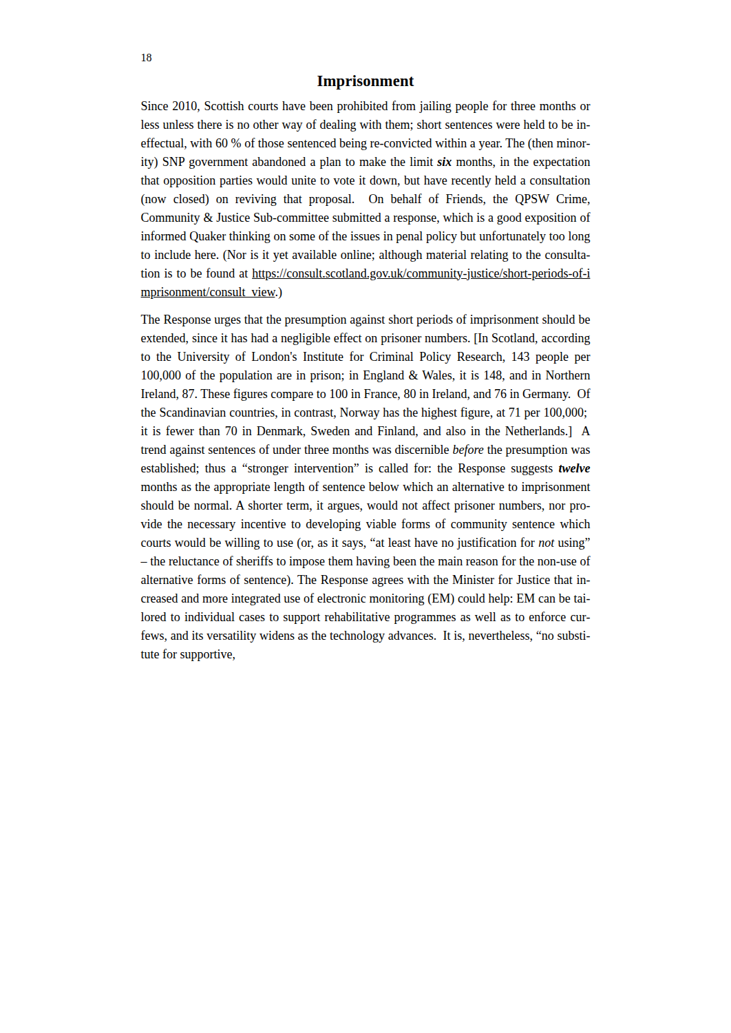18
Imprisonment
Since 2010, Scottish courts have been prohibited from jailing people for three months or less unless there is no other way of dealing with them; short sentences were held to be ineffectual, with 60 % of those sentenced being re-convicted within a year. The (then minority) SNP government abandoned a plan to make the limit six months, in the expectation that opposition parties would unite to vote it down, but have recently held a consultation (now closed) on reviving that proposal. On behalf of Friends, the QPSW Crime, Community & Justice Sub-committee submitted a response, which is a good exposition of informed Quaker thinking on some of the issues in penal policy but unfortunately too long to include here. (Nor is it yet available online; although material relating to the consultation is to be found at https://consult.scotland.gov.uk/community-justice/short-periods-of-imprisonment/consult_view.)
The Response urges that the presumption against short periods of imprisonment should be extended, since it has had a negligible effect on prisoner numbers. [In Scotland, according to the University of London's Institute for Criminal Policy Research, 143 people per 100,000 of the population are in prison; in England & Wales, it is 148, and in Northern Ireland, 87. These figures compare to 100 in France, 80 in Ireland, and 76 in Germany. Of the Scandinavian countries, in contrast, Norway has the highest figure, at 71 per 100,000; it is fewer than 70 in Denmark, Sweden and Finland, and also in the Netherlands.] A trend against sentences of under three months was discernible before the presumption was established; thus a “stronger intervention” is called for: the Response suggests twelve months as the appropriate length of sentence below which an alternative to imprisonment should be normal. A shorter term, it argues, would not affect prisoner numbers, nor provide the necessary incentive to developing viable forms of community sentence which courts would be willing to use (or, as it says, “at least have no justification for not using” – the reluctance of sheriffs to impose them having been the main reason for the non-use of alternative forms of sentence). The Response agrees with the Minister for Justice that increased and more integrated use of electronic monitoring (EM) could help: EM can be tailored to individual cases to support rehabilitative programmes as well as to enforce curfews, and its versatility widens as the technology advances. It is, nevertheless, “no substitute for supportive,